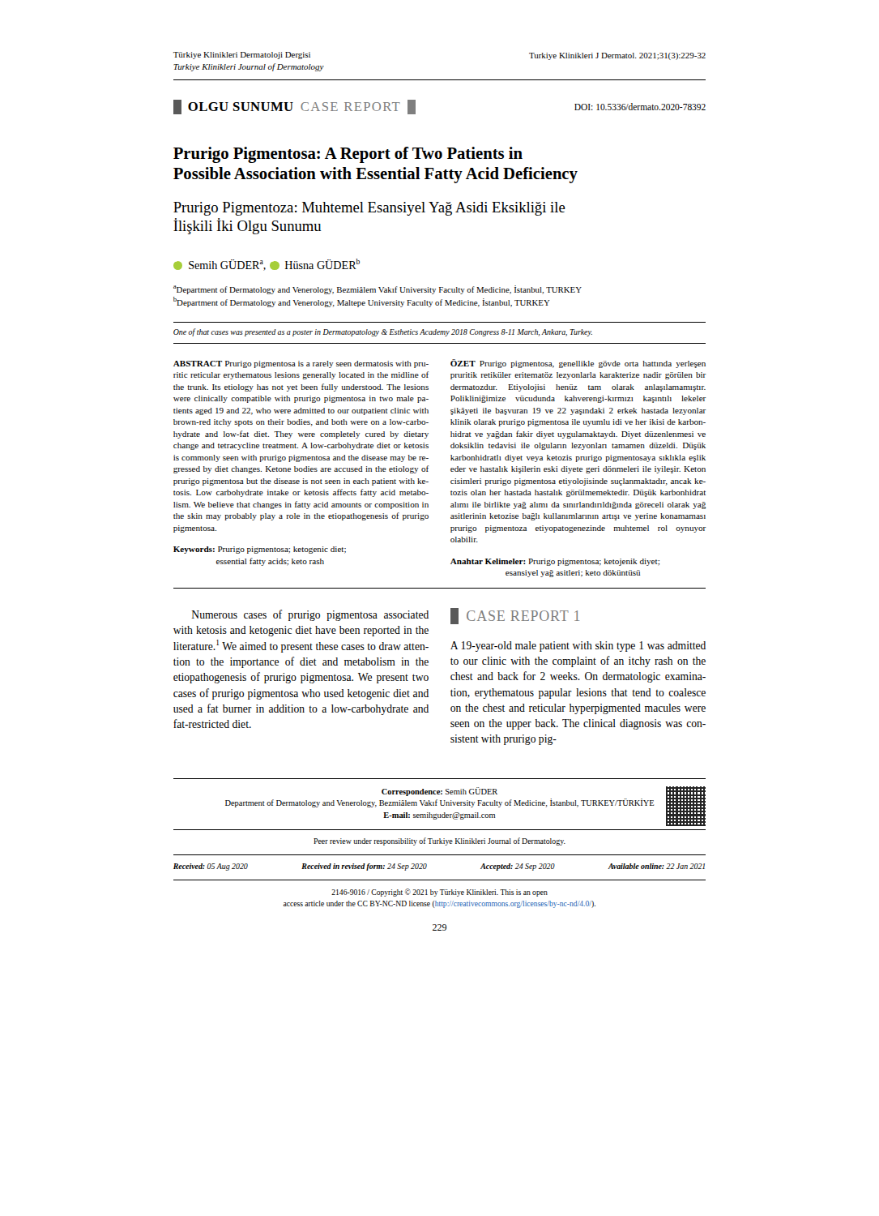Türkiye Klinikleri Dermatoloji Dergisi
Turkiye Klinikleri Journal of Dermatology
Turkiye Klinikleri J Dermatol. 2021;31(3):229-32
OLGU SUNUMU CASE REPORT
DOI: 10.5336/dermato.2020-78392
Prurigo Pigmentosa: A Report of Two Patients in
Possible Association with Essential Fatty Acid Deficiency
Prurigo Pigmentoza: Muhtemel Esansiyel Yağ Asidi Eksikliği ile
İlişkili İki Olgu Sunumu
Semih GÜDERa, Hüsna GÜDERb
aDepartment of Dermatology and Venerology, Bezmiâlem Vakıf University Faculty of Medicine, İstanbul, TURKEY
bDepartment of Dermatology and Venerology, Maltepe University Faculty of Medicine, İstanbul, TURKEY
One of that cases was presented as a poster in Dermatopatology & Esthetics Academy 2018 Congress 8-11 March, Ankara, Turkey.
ABSTRACT Prurigo pigmentosa is a rarely seen dermatosis with pruritic reticular erythematous lesions generally located in the midline of the trunk. Its etiology has not yet been fully understood. The lesions were clinically compatible with prurigo pigmentosa in two male patients aged 19 and 22, who were admitted to our outpatient clinic with brown-red itchy spots on their bodies, and both were on a low-carbohydrate and low-fat diet. They were completely cured by dietary change and tetracycline treatment. A low-carbohydrate diet or ketosis is commonly seen with prurigo pigmentosa and the disease may be regressed by diet changes. Ketone bodies are accused in the etiology of prurigo pigmentosa but the disease is not seen in each patient with ketosis. Low carbohydrate intake or ketosis affects fatty acid metabolism. We believe that changes in fatty acid amounts or composition in the skin may probably play a role in the etiopathogenesis of prurigo pigmentosa.
Keywords: Prurigo pigmentosa; ketogenic diet; essential fatty acids; keto rash
ÖZET Prurigo pigmentosa, genellikle gövde orta hattında yerleşen pruritik retiküler eritematöz lezyonlarla karakterize nadir görülen bir dermatozdur. Etiyolojisi henüz tam olarak anlaşılamamıştır. Polikliniğimize vücudunda kahverengi-kırmızı kaşıntılı lekeler şikâyeti ile başvuran 19 ve 22 yaşındaki 2 erkek hastada lezyonlar klinik olarak prurigo pigmentosa ile uyumlu idi ve her ikisi de karbonhidrat ve yağdan fakir diyet uygulamaktaydı. Diyet düzenlenmesi ve doksiklin tedavisi ile olguların lezyonları tamamen düzeldi. Düşük karbonhidratlı diyet veya ketozis prurigo pigmentosaya sıklıkla eşlik eder ve hastalık kişilerin eski diyete geri dönmeleri ile iyileşir. Keton cisimleri prurigo pigmentosa etiyolojisinde suçlanmaktadır, ancak ketozis olan her hastada hastalık görülmemektedir. Düşük karbonhidrat alımı ile birlikte yağ alımı da sınırlandırıldığında göreceli olarak yağ asitlerinin ketozise bağlı kullanımlarının artışı ve yerine konamaması prurigo pigmentoza etiyopatogenezinde muhtemel rol oynuyor olabilir.
Anahtar Kelimeler: Prurigo pigmentosa; ketojenik diyet; esansiyel yağ asitleri; keto döküntüsü
Numerous cases of prurigo pigmentosa associated with ketosis and ketogenic diet have been reported in the literature.1 We aimed to present these cases to draw attention to the importance of diet and metabolism in the etiopathogenesis of prurigo pigmentosa. We present two cases of prurigo pigmentosa who used ketogenic diet and used a fat burner in addition to a low-carbohydrate and fat-restricted diet.
CASE REPORT 1
A 19-year-old male patient with skin type 1 was admitted to our clinic with the complaint of an itchy rash on the chest and back for 2 weeks. On dermatologic examination, erythematous papular lesions that tend to coalesce on the chest and reticular hyperpigmented macules were seen on the upper back. The clinical diagnosis was consistent with prurigo pig-
Correspondence: Semih GÜDER
Department of Dermatology and Venerology, Bezmiâlem Vakıf University Faculty of Medicine, İstanbul, TURKEY/TÜRKİYE
E-mail: semihguder@gmail.com
Peer review under responsibility of Turkiye Klinikleri Journal of Dermatology.
Received: 05 Aug 2020 Received in revised form: 24 Sep 2020 Accepted: 24 Sep 2020 Available online: 22 Jan 2021
2146-9016 / Copyright © 2021 by Türkiye Klinikleri. This is an open
access article under the CC BY-NC-ND license (http://creativecommons.org/licenses/by-nc-nd/4.0/).
229